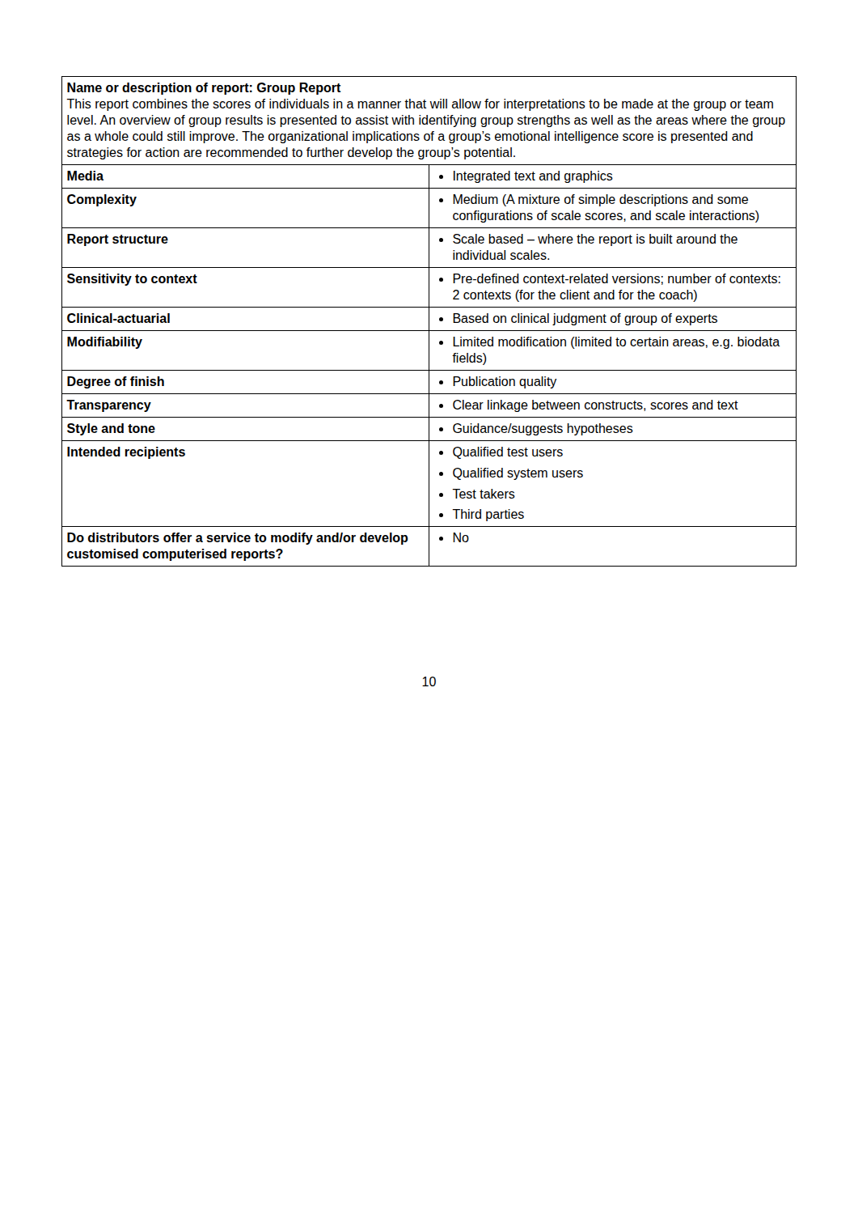| Name or description of report: Group Report This report combines the scores of individuals in a manner that will allow for interpretations to be made at the group or team level. An overview of group results is presented to assist with identifying group strengths as well as the areas where the group as a whole could still improve. The organizational implications of a group’s emotional intelligence score is presented and strategies for action are recommended to further develop the group’s potential. |
| Media | Integrated text and graphics |
| Complexity | Medium (A mixture of simple descriptions and some configurations of scale scores, and scale interactions) |
| Report structure | Scale based – where the report is built around the individual scales. |
| Sensitivity to context | Pre-defined context-related versions; number of contexts: 2 contexts (for the client and for the coach) |
| Clinical-actuarial | Based on clinical judgment of group of experts |
| Modifiability | Limited modification (limited to certain areas, e.g. biodata fields) |
| Degree of finish | Publication quality |
| Transparency | Clear linkage between constructs, scores and text |
| Style and tone | Guidance/suggests hypotheses |
| Intended recipients | Qualified test users Qualified system users Test takers Third parties |
| Do distributors offer a service to modify and/or develop customised computerised reports? | No |
10